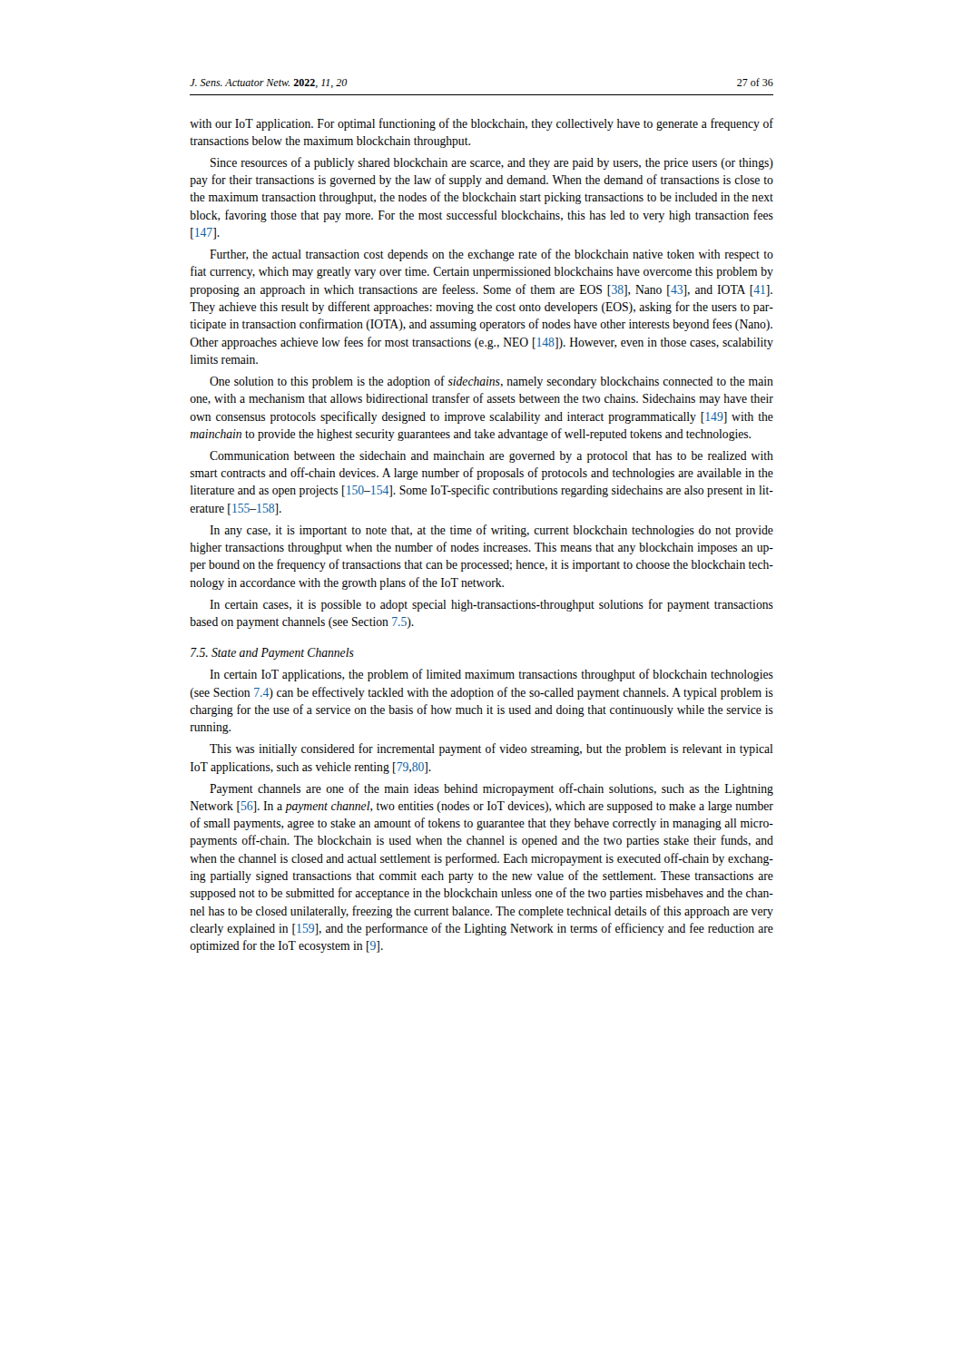J. Sens. Actuator Netw. 2022, 11, 20
27 of 36
with our IoT application. For optimal functioning of the blockchain, they collectively have to generate a frequency of transactions below the maximum blockchain throughput.
Since resources of a publicly shared blockchain are scarce, and they are paid by users, the price users (or things) pay for their transactions is governed by the law of supply and demand. When the demand of transactions is close to the maximum transaction throughput, the nodes of the blockchain start picking transactions to be included in the next block, favoring those that pay more. For the most successful blockchains, this has led to very high transaction fees [147].
Further, the actual transaction cost depends on the exchange rate of the blockchain native token with respect to fiat currency, which may greatly vary over time. Certain unpermissioned blockchains have overcome this problem by proposing an approach in which transactions are feeless. Some of them are EOS [38], Nano [43], and IOTA [41]. They achieve this result by different approaches: moving the cost onto developers (EOS), asking for the users to participate in transaction confirmation (IOTA), and assuming operators of nodes have other interests beyond fees (Nano). Other approaches achieve low fees for most transactions (e.g., NEO [148]). However, even in those cases, scalability limits remain.
One solution to this problem is the adoption of sidechains, namely secondary blockchains connected to the main one, with a mechanism that allows bidirectional transfer of assets between the two chains. Sidechains may have their own consensus protocols specifically designed to improve scalability and interact programmatically [149] with the mainchain to provide the highest security guarantees and take advantage of well-reputed tokens and technologies.
Communication between the sidechain and mainchain are governed by a protocol that has to be realized with smart contracts and off-chain devices. A large number of proposals of protocols and technologies are available in the literature and as open projects [150–154]. Some IoT-specific contributions regarding sidechains are also present in literature [155–158].
In any case, it is important to note that, at the time of writing, current blockchain technologies do not provide higher transactions throughput when the number of nodes increases. This means that any blockchain imposes an upper bound on the frequency of transactions that can be processed; hence, it is important to choose the blockchain technology in accordance with the growth plans of the IoT network.
In certain cases, it is possible to adopt special high-transactions-throughput solutions for payment transactions based on payment channels (see Section 7.5).
7.5. State and Payment Channels
In certain IoT applications, the problem of limited maximum transactions throughput of blockchain technologies (see Section 7.4) can be effectively tackled with the adoption of the so-called payment channels. A typical problem is charging for the use of a service on the basis of how much it is used and doing that continuously while the service is running.
This was initially considered for incremental payment of video streaming, but the problem is relevant in typical IoT applications, such as vehicle renting [79,80].
Payment channels are one of the main ideas behind micropayment off-chain solutions, such as the Lightning Network [56]. In a payment channel, two entities (nodes or IoT devices), which are supposed to make a large number of small payments, agree to stake an amount of tokens to guarantee that they behave correctly in managing all micropayments off-chain. The blockchain is used when the channel is opened and the two parties stake their funds, and when the channel is closed and actual settlement is performed. Each micropayment is executed off-chain by exchanging partially signed transactions that commit each party to the new value of the settlement. These transactions are supposed not to be submitted for acceptance in the blockchain unless one of the two parties misbehaves and the channel has to be closed unilaterally, freezing the current balance. The complete technical details of this approach are very clearly explained in [159], and the performance of the Lighting Network in terms of efficiency and fee reduction are optimized for the IoT ecosystem in [9].